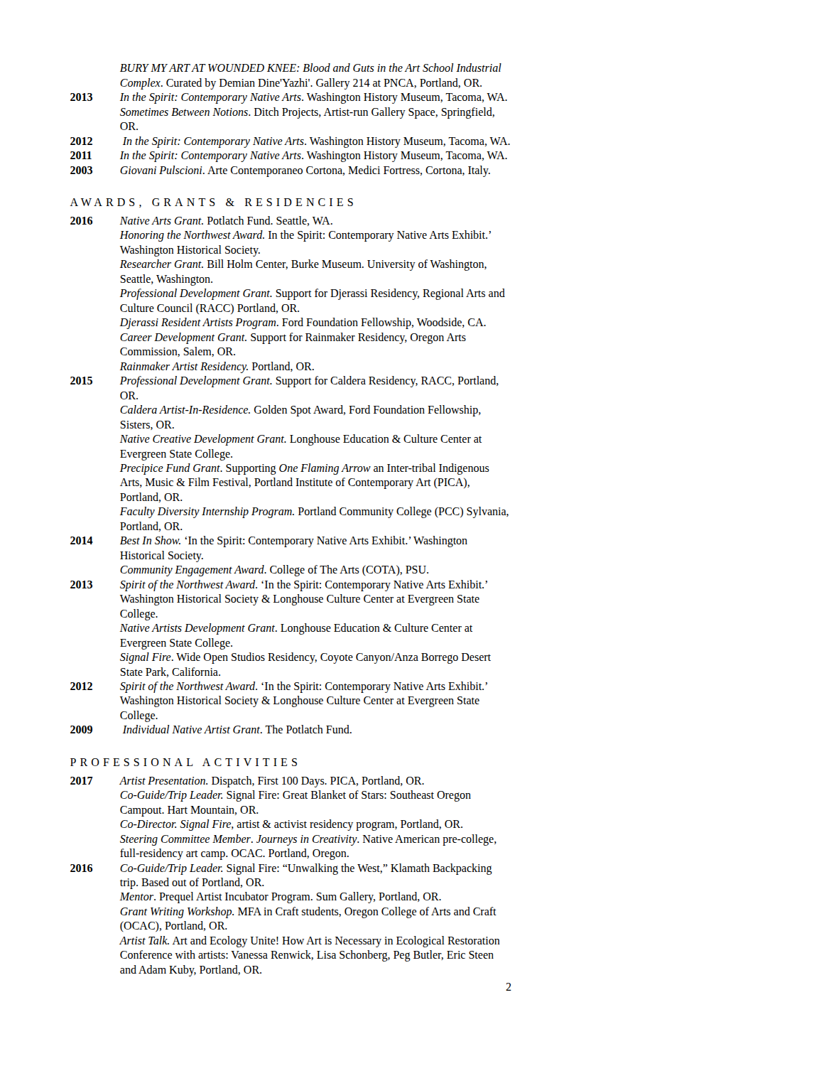BURY MY ART AT WOUNDED KNEE: Blood and Guts in the Art School Industrial Complex. Curated by Demian Dine'Yazhi'. Gallery 214 at PNCA, Portland, OR.
2013
In the Spirit: Contemporary Native Arts. Washington History Museum, Tacoma, WA. Sometimes Between Notions. Ditch Projects, Artist-run Gallery Space, Springfield, OR.
2012
In the Spirit: Contemporary Native Arts. Washington History Museum, Tacoma, WA.
2011
In the Spirit: Contemporary Native Arts. Washington History Museum, Tacoma, WA.
2003
Giovani Pulscioni. Arte Contemporaneo Cortona, Medici Fortress, Cortona, Italy.
Awards, Grants & Residencies
2016
Native Arts Grant. Potlatch Fund. Seattle, WA. Honoring the Northwest Award. In the Spirit: Contemporary Native Arts Exhibit.’ Washington Historical Society. Researcher Grant. Bill Holm Center, Burke Museum. University of Washington, Seattle, Washington. Professional Development Grant. Support for Djerassi Residency, Regional Arts and Culture Council (RACC) Portland, OR. Djerassi Resident Artists Program. Ford Foundation Fellowship, Woodside, CA. Career Development Grant. Support for Rainmaker Residency, Oregon Arts Commission, Salem, OR. Rainmaker Artist Residency. Portland, OR.
2015
Professional Development Grant. Support for Caldera Residency, RACC, Portland, OR. Caldera Artist-In-Residence. Golden Spot Award, Ford Foundation Fellowship, Sisters, OR. Native Creative Development Grant. Longhouse Education & Culture Center at Evergreen State College. Precipice Fund Grant. Supporting One Flaming Arrow an Inter-tribal Indigenous Arts, Music & Film Festival, Portland Institute of Contemporary Art (PICA), Portland, OR. Faculty Diversity Internship Program. Portland Community College (PCC) Sylvania, Portland, OR.
2014
Best In Show. ‘In the Spirit: Contemporary Native Arts Exhibit.’ Washington Historical Society. Community Engagement Award. College of The Arts (COTA), PSU.
2013
Spirit of the Northwest Award. ‘In the Spirit: Contemporary Native Arts Exhibit.’ Washington Historical Society & Longhouse Culture Center at Evergreen State College. Native Artists Development Grant. Longhouse Education & Culture Center at Evergreen State College. Signal Fire. Wide Open Studios Residency, Coyote Canyon/Anza Borrego Desert State Park, California.
2012
Spirit of the Northwest Award. ‘In the Spirit: Contemporary Native Arts Exhibit.’ Washington Historical Society & Longhouse Culture Center at Evergreen State College.
2009
Individual Native Artist Grant. The Potlatch Fund.
Professional Activities
2017
Artist Presentation. Dispatch, First 100 Days. PICA, Portland, OR. Co-Guide/Trip Leader. Signal Fire: Great Blanket of Stars: Southeast Oregon Campout. Hart Mountain, OR. Co-Director. Signal Fire, artist & activist residency program, Portland, OR. Steering Committee Member. Journeys in Creativity. Native American pre-college, full-residency art camp. OCAC. Portland, Oregon.
2016
Co-Guide/Trip Leader. Signal Fire: “Unwalking the West,” Klamath Backpacking trip. Based out of Portland, OR. Mentor. Prequel Artist Incubator Program. Sum Gallery, Portland, OR. Grant Writing Workshop. MFA in Craft students, Oregon College of Arts and Craft (OCAC), Portland, OR. Artist Talk. Art and Ecology Unite! How Art is Necessary in Ecological Restoration Conference with artists: Vanessa Renwick, Lisa Schonberg, Peg Butler, Eric Steen and Adam Kuby, Portland, OR.
2